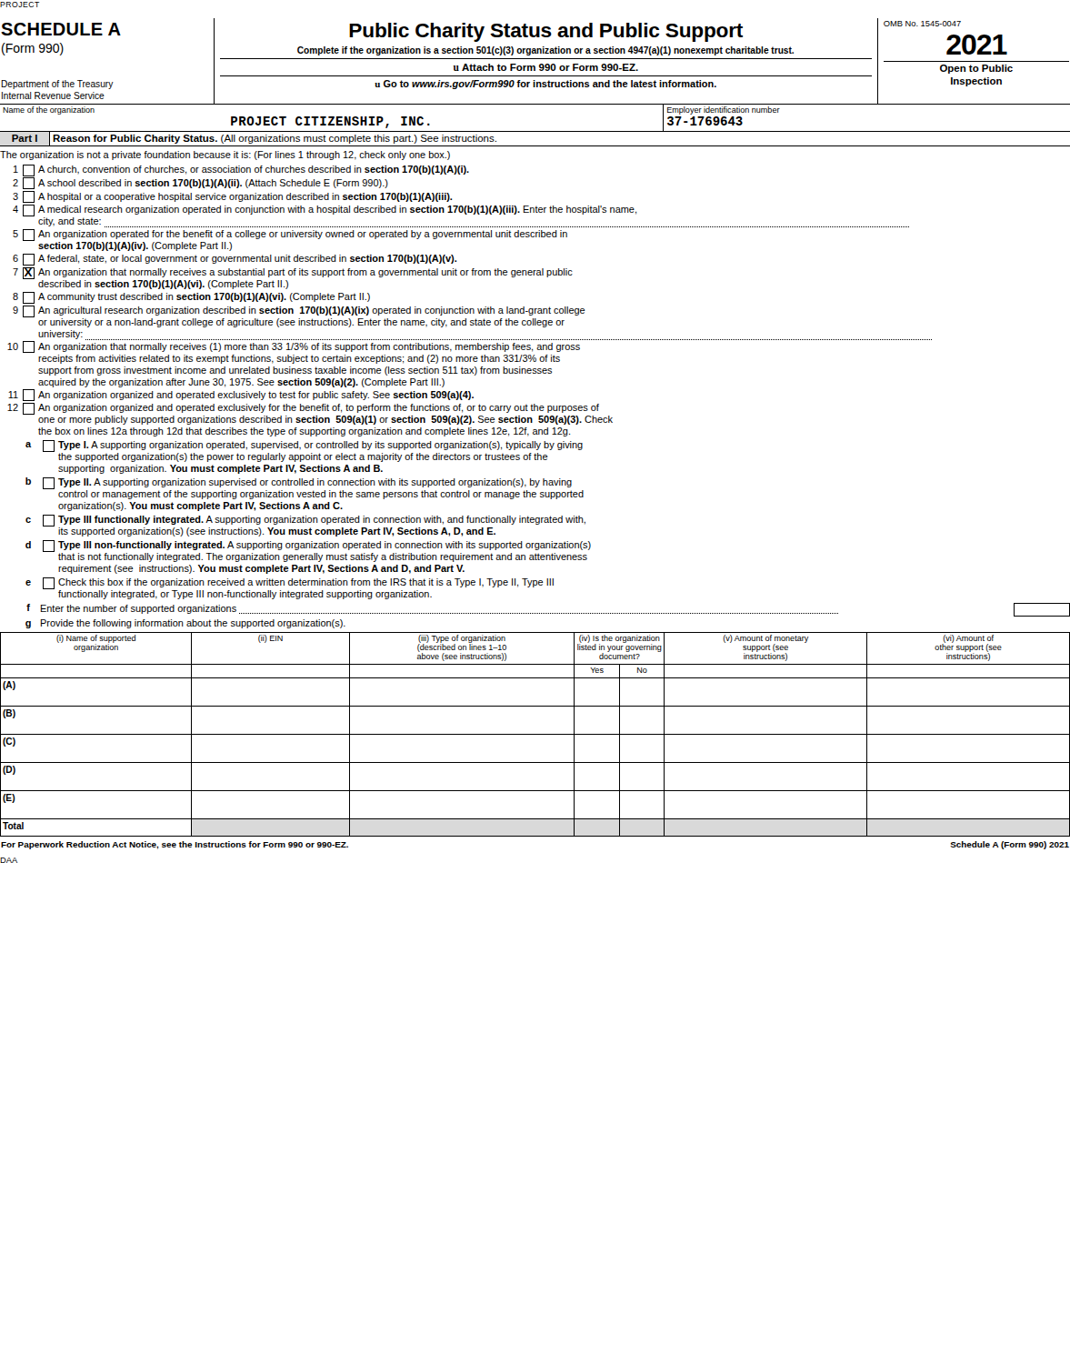PROJECT
| SCHEDULE A (Form 990) Department of the Treasury Internal Revenue Service | Public Charity Status and Public Support Complete if the organization is a section 501(c)(3) organization or a section 4947(a)(1) nonexempt charitable trust. u Attach to Form 990 or Form 990-EZ. u Go to www.irs.gov/Form990 for instructions and the latest information. | OMB No. 1545-0047 2021 Open to Public Inspection |
| Name of the organization PROJECT CITIZENSHIP, INC. | Employer identification number 37-1769643 |
| Part I | Reason for Public Charity Status. (All organizations must complete this part.) See instructions. |
The organization is not a private foundation because it is: (For lines 1 through 12, check only one box.)
| 1 | | A church, convention of churches, or association of churches described in section 170(b)(1)(A)(i). |
| 2 | | A school described in section 170(b)(1)(A)(ii). (Attach Schedule E (Form 990).) |
| 3 | | A hospital or a cooperative hospital service organization described in section 170(b)(1)(A)(iii). |
| 4 | | A medical research organization operated in conjunction with a hospital described in section 170(b)(1)(A)(iii). Enter the hospital's name, city, and state: |
| 5 | | An organization operated for the benefit of a college or university owned or operated by a governmental unit described in section 170(b)(1)(A)(iv). (Complete Part II.) |
| 6 | | A federal, state, or local government or governmental unit described in section 170(b)(1)(A)(v). |
| 7 | | An organization that normally receives a substantial part of its support from a governmental unit or from the general public described in section 170(b)(1)(A)(vi). (Complete Part II.) |
| 8 | | A community trust described in section 170(b)(1)(A)(vi). (Complete Part II.) |
| 9 | | An agricultural research organization described in section 170(b)(1)(A)(ix) operated in conjunction with a land-grant college or university or a non-land-grant college of agriculture (see instructions). Enter the name, city, and state of the college or university: |
| 10 | | An organization that normally receives (1) more than 33 1/3% of its support from contributions, membership fees, and gross receipts from activities related to its exempt functions, subject to certain exceptions; and (2) no more than 331/3% of its support from gross investment income and unrelated business taxable income (less section 511 tax) from businesses acquired by the organization after June 30, 1975. See section 509(a)(2). (Complete Part III.) |
| 11 | | An organization organized and operated exclusively to test for public safety. See section 509(a)(4). |
| 12 | | An organization organized and operated exclusively for the benefit of, to perform the functions of, or to carry out the purposes of one or more publicly supported organizations described in section 509(a)(1) or section 509(a)(2). See section 509(a)(3). Check the box on lines 12a through 12d that describes the type of supporting organization and complete lines 12e, 12f, and 12g. |
| | a | / / Type I. A supporting organization operated, supervised, or controlled by its supported organization(s), typically by giving the supported organization(s) the power to regularly appoint or elect a majority of the directors or trustees of the supporting organization. You must complete Part IV, Sections A and B. / |
| | b | / / Type II. A supporting organization supervised or controlled in connection with its supported organization(s), by having control or management of the supporting organization vested in the same persons that control or manage the supported organization(s). You must complete Part IV, Sections A and C. / |
| | c | / / Type III functionally integrated. A supporting organization operated in connection with, and functionally integrated with, its supported organization(s) (see instructions). You must complete Part IV, Sections A, D, and E. / |
| | d | / / Type III non-functionally integrated. A supporting organization operated in connection with its supported organization(s) that is not functionally integrated. The organization generally must satisfy a distribution requirement and an attentiveness requirement (see instructions). You must complete Part IV, Sections A and D, and Part V. / |
| | e | / / Check this box if the organization received a written determination from the IRS that it is a Type I, Type II, Type III functionally integrated, or Type III non-functionally integrated supporting organization. / |
| | f | / Enter the number of supported organizations / / |
| | g | Provide the following information about the supported organization(s). |
| (i) Name of supported organization | (ii) EIN | (iii) Type of organization (described on lines 1–10 above (see instructions)) | (iv) Is the organization listed in your governing document? | (v) Amount of monetary support (see instructions) | (vi) Amount of other support (see instructions) |
| --- | --- | --- | --- | --- | --- |
| | | | Yes | No | | |
| (A) | | | | | | |
| (B) | | | | | | |
| (C) | | | | | | |
| (D) | | | | | | |
| (E) | | | | | | |
| Total | | | | | | |
| For Paperwork Reduction Act Notice, see the Instructions for Form 990 or 990-EZ. | Schedule A (Form 990) 2021 |
DAA